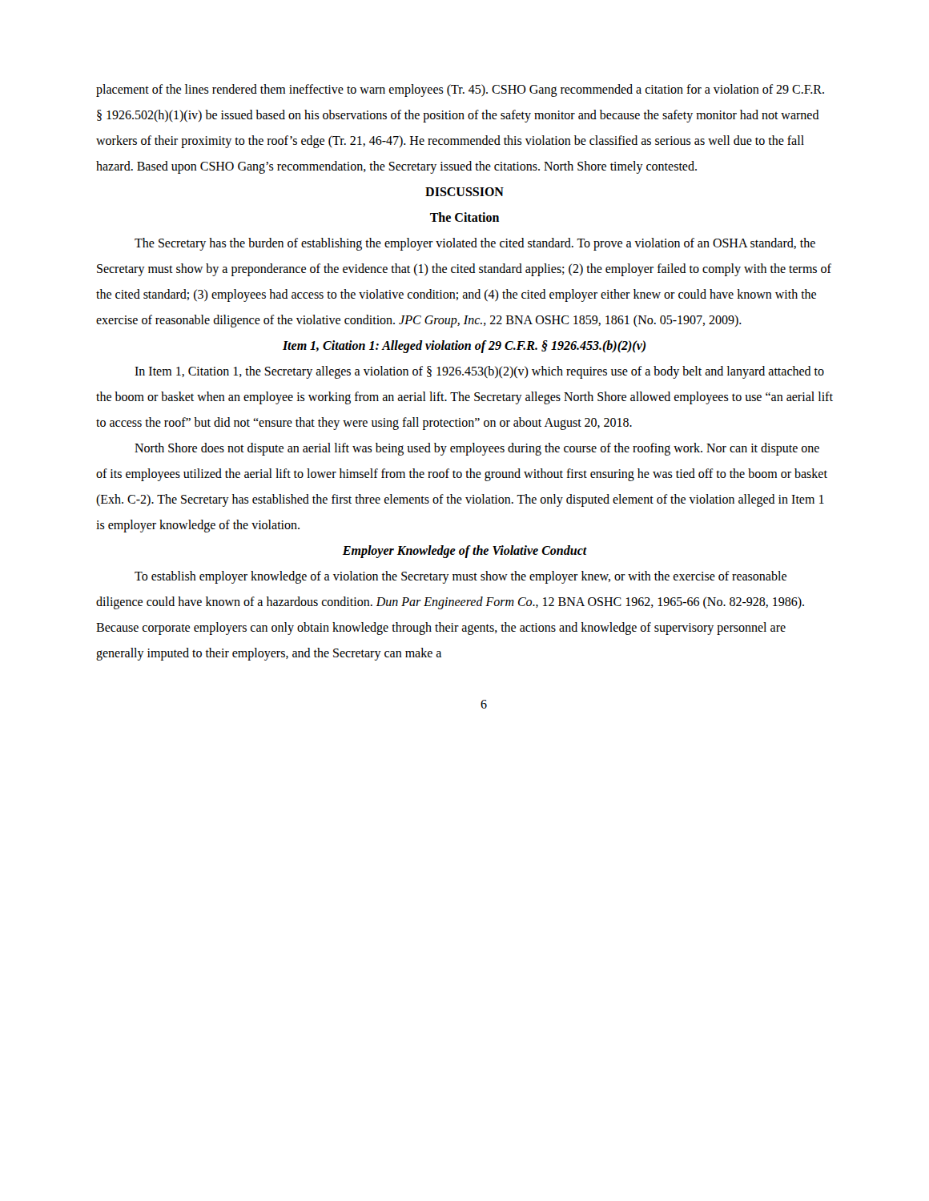placement of the lines rendered them ineffective to warn employees (Tr. 45). CSHO Gang recommended a citation for a violation of 29 C.F.R. § 1926.502(h)(1)(iv) be issued based on his observations of the position of the safety monitor and because the safety monitor had not warned workers of their proximity to the roof’s edge (Tr. 21, 46-47). He recommended this violation be classified as serious as well due to the fall hazard. Based upon CSHO Gang’s recommendation, the Secretary issued the citations. North Shore timely contested.
DISCUSSION
The Citation
The Secretary has the burden of establishing the employer violated the cited standard. To prove a violation of an OSHA standard, the Secretary must show by a preponderance of the evidence that (1) the cited standard applies; (2) the employer failed to comply with the terms of the cited standard; (3) employees had access to the violative condition; and (4) the cited employer either knew or could have known with the exercise of reasonable diligence of the violative condition. JPC Group, Inc., 22 BNA OSHC 1859, 1861 (No. 05-1907, 2009).
Item 1, Citation 1: Alleged violation of 29 C.F.R. § 1926.453.(b)(2)(v)
In Item 1, Citation 1, the Secretary alleges a violation of § 1926.453(b)(2)(v) which requires use of a body belt and lanyard attached to the boom or basket when an employee is working from an aerial lift. The Secretary alleges North Shore allowed employees to use “an aerial lift to access the roof” but did not “ensure that they were using fall protection” on or about August 20, 2018.
North Shore does not dispute an aerial lift was being used by employees during the course of the roofing work. Nor can it dispute one of its employees utilized the aerial lift to lower himself from the roof to the ground without first ensuring he was tied off to the boom or basket (Exh. C-2). The Secretary has established the first three elements of the violation. The only disputed element of the violation alleged in Item 1 is employer knowledge of the violation.
Employer Knowledge of the Violative Conduct
To establish employer knowledge of a violation the Secretary must show the employer knew, or with the exercise of reasonable diligence could have known of a hazardous condition. Dun Par Engineered Form Co., 12 BNA OSHC 1962, 1965-66 (No. 82-928, 1986). Because corporate employers can only obtain knowledge through their agents, the actions and knowledge of supervisory personnel are generally imputed to their employers, and the Secretary can make a
6